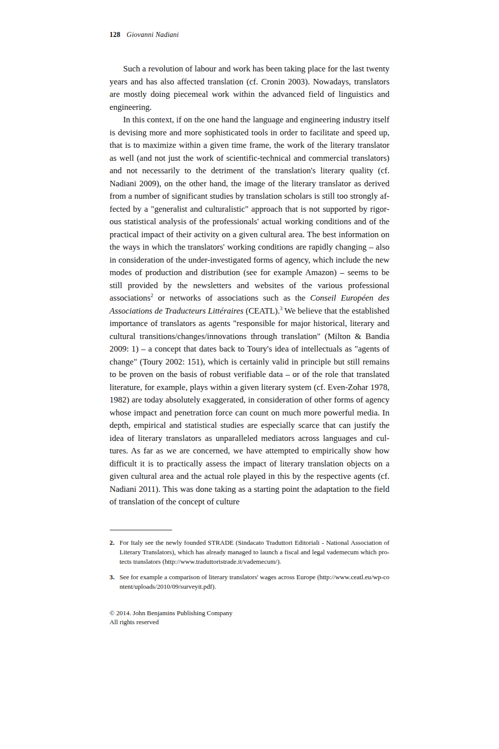128 Giovanni Nadiani
Such a revolution of labour and work has been taking place for the last twenty years and has also affected translation (cf. Cronin 2003). Nowadays, translators are mostly doing piecemeal work within the advanced field of linguistics and engineering.
In this context, if on the one hand the language and engineering industry itself is devising more and more sophisticated tools in order to facilitate and speed up, that is to maximize within a given time frame, the work of the literary translator as well (and not just the work of scientific-technical and commercial translators) and not necessarily to the detriment of the translation's literary quality (cf. Nadiani 2009), on the other hand, the image of the literary translator as derived from a number of significant studies by translation scholars is still too strongly affected by a "generalist and culturalistic" approach that is not supported by rigorous statistical analysis of the professionals' actual working conditions and of the practical impact of their activity on a given cultural area. The best information on the ways in which the translators' working conditions are rapidly changing – also in consideration of the under-investigated forms of agency, which include the new modes of production and distribution (see for example Amazon) – seems to be still provided by the newsletters and websites of the various professional associations2 or networks of associations such as the Conseil Européen des Associations de Traducteurs Littéraires (CEATL).3 We believe that the established importance of translators as agents "responsible for major historical, literary and cultural transitions/changes/innovations through translation" (Milton & Bandia 2009: 1) – a concept that dates back to Toury's idea of intellectuals as "agents of change" (Toury 2002: 151), which is certainly valid in principle but still remains to be proven on the basis of robust verifiable data – or of the role that translated literature, for example, plays within a given literary system (cf. Even-Zohar 1978, 1982) are today absolutely exaggerated, in consideration of other forms of agency whose impact and penetration force can count on much more powerful media. In depth, empirical and statistical studies are especially scarce that can justify the idea of literary translators as unparalleled mediators across languages and cultures. As far as we are concerned, we have attempted to empirically show how difficult it is to practically assess the impact of literary translation objects on a given cultural area and the actual role played in this by the respective agents (cf. Nadiani 2011). This was done taking as a starting point the adaptation to the field of translation of the concept of culture
2. For Italy see the newly founded STRADE (Sindacato Traduttori Editoriali - National Association of Literary Translators), which has already managed to launch a fiscal and legal vademecum which protects translators (http://www.traduttoristrade.it/vademecum/).
3. See for example a comparison of literary translators' wages across Europe (http://www.ceatl.eu/wp-content/uploads/2010/09/surveyit.pdf).
© 2014. John Benjamins Publishing Company
All rights reserved